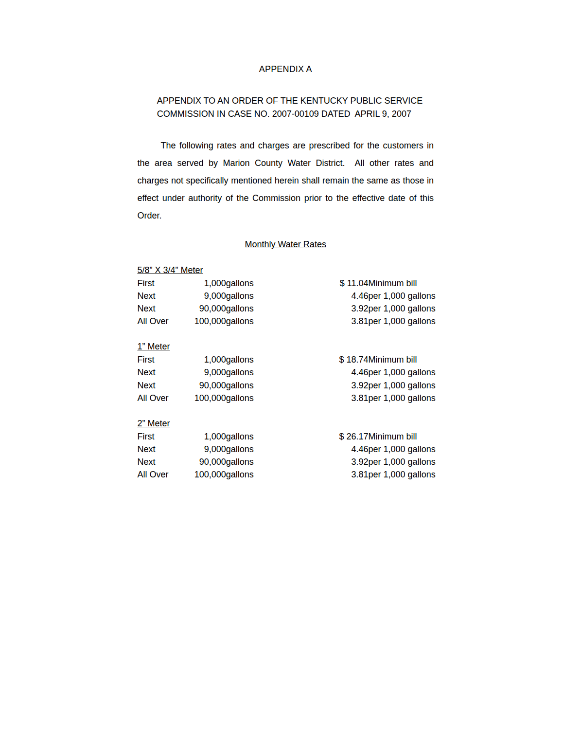APPENDIX A
APPENDIX TO AN ORDER OF THE KENTUCKY PUBLIC SERVICE
COMMISSION IN CASE NO. 2007-00109 DATED APRIL 9, 2007
The following rates and charges are prescribed for the customers in the area served by Marion County Water District. All other rates and charges not specifically mentioned herein shall remain the same as those in effect under authority of the Commission prior to the effective date of this Order.
Monthly Water Rates
5/8” X 3/4” Meter
| First | 1,000 | gallons | | $ 11.04 | Minimum bill |
| Next | 9,000 | gallons | | 4.46 | per 1,000 gallons |
| Next | 90,000 | gallons | | 3.92 | per 1,000 gallons |
| All Over | 100,000 | gallons | | 3.81 | per 1,000 gallons |
1” Meter
| First | 1,000 | gallons | | $ 18.74 | Minimum bill |
| Next | 9,000 | gallons | | 4.46 | per 1,000 gallons |
| Next | 90,000 | gallons | | 3.92 | per 1,000 gallons |
| All Over | 100,000 | gallons | | 3.81 | per 1,000 gallons |
2” Meter
| First | 1,000 | gallons | | $ 26.17 | Minimum bill |
| Next | 9,000 | gallons | | 4.46 | per 1,000 gallons |
| Next | 90,000 | gallons | | 3.92 | per 1,000 gallons |
| All Over | 100,000 | gallons | | 3.81 | per 1,000 gallons |